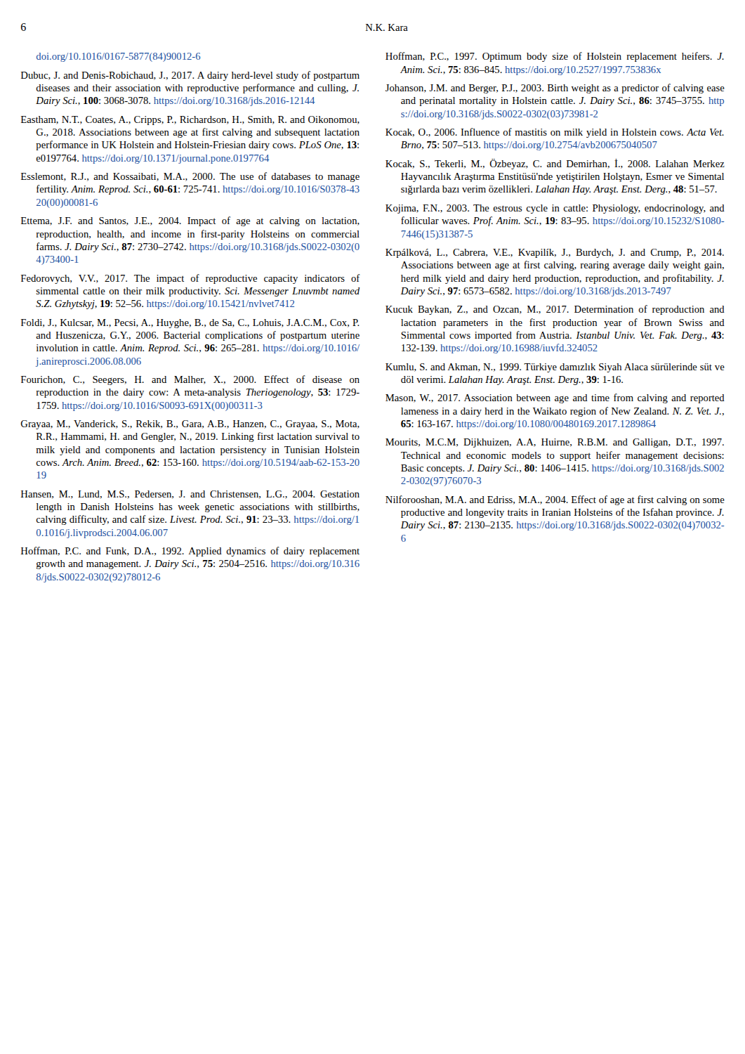6 N.K. Kara
doi.org/10.1016/0167-5877(84)90012-6
Dubuc, J. and Denis-Robichaud, J., 2017. A dairy herd-level study of postpartum diseases and their association with reproductive performance and culling, J. Dairy Sci., 100: 3068-3078. https://doi.org/10.3168/jds.2016-12144
Eastham, N.T., Coates, A., Cripps, P., Richardson, H., Smith, R. and Oikonomou, G., 2018. Associations between age at first calving and subsequent lactation performance in UK Holstein and Holstein-Friesian dairy cows. PLoS One, 13: e0197764. https://doi.org/10.1371/journal.pone.0197764
Esslemont, R.J., and Kossaibati, M.A., 2000. The use of databases to manage fertility. Anim. Reprod. Sci., 60-61: 725-741. https://doi.org/10.1016/S0378-4320(00)00081-6
Ettema, J.F. and Santos, J.E., 2004. Impact of age at calving on lactation, reproduction, health, and income in first-parity Holsteins on commercial farms. J. Dairy Sci., 87: 2730–2742. https://doi.org/10.3168/jds.S0022-0302(04)73400-1
Fedorovych, V.V., 2017. The impact of reproductive capacity indicators of simmental cattle on their milk productivity. Sci. Messenger Lnuvmbt named S.Z. Gzhytskyj, 19: 52–56. https://doi.org/10.15421/nvlvet7412
Foldi, J., Kulcsar, M., Pecsi, A., Huyghe, B., de Sa, C., Lohuis, J.A.C.M., Cox, P. and Huszenicza, G.Y., 2006. Bacterial complications of postpartum uterine involution in cattle. Anim. Reprod. Sci., 96: 265–281. https://doi.org/10.1016/j.anireprosci.2006.08.006
Fourichon, C., Seegers, H. and Malher, X., 2000. Effect of disease on reproduction in the dairy cow: A meta-analysis Theriogenology, 53: 1729-1759. https://doi.org/10.1016/S0093-691X(00)00311-3
Grayaa, M., Vanderick, S., Rekik, B., Gara, A.B., Hanzen, C., Grayaa, S., Mota, R.R., Hammami, H. and Gengler, N., 2019. Linking first lactation survival to milk yield and components and lactation persistency in Tunisian Holstein cows. Arch. Anim. Breed., 62: 153-160. https://doi.org/10.5194/aab-62-153-2019
Hansen, M., Lund, M.S., Pedersen, J. and Christensen, L.G., 2004. Gestation length in Danish Holsteins has week genetic associations with stillbirths, calving difficulty, and calf size. Livest. Prod. Sci., 91: 23–33. https://doi.org/10.1016/j.livprodsci.2004.06.007
Hoffman, P.C. and Funk, D.A., 1992. Applied dynamics of dairy replacement growth and management. J. Dairy Sci., 75: 2504–2516. https://doi.org/10.3168/jds.S0022-0302(92)78012-6
Hoffman, P.C., 1997. Optimum body size of Holstein replacement heifers. J. Anim. Sci., 75: 836–845. https://doi.org/10.2527/1997.753836x
Johanson, J.M. and Berger, P.J., 2003. Birth weight as a predictor of calving ease and perinatal mortality in Holstein cattle. J. Dairy Sci., 86: 3745–3755. https://doi.org/10.3168/jds.S0022-0302(03)73981-2
Kocak, O., 2006. Influence of mastitis on milk yield in Holstein cows. Acta Vet. Brno, 75: 507–513. https://doi.org/10.2754/avb200675040507
Kocak, S., Tekerli, M., Özbeyaz, C. and Demirhan, İ., 2008. Lalahan Merkez Hayvancılık Araştırma Enstitüsü'nde yetiştirilen Holştayn, Esmer ve Simental sığırlarda bazı verim özellikleri. Lalahan Hay. Araşt. Enst. Derg., 48: 51–57.
Kojima, F.N., 2003. The estrous cycle in cattle: Physiology, endocrinology, and follicular waves. Prof. Anim. Sci., 19: 83–95. https://doi.org/10.15232/S1080-7446(15)31387-5
Krpálková, L., Cabrera, V.E., Kvapilík, J., Burdych, J. and Crump, P., 2014. Associations between age at first calving, rearing average daily weight gain, herd milk yield and dairy herd production, reproduction, and profitability. J. Dairy Sci., 97: 6573–6582. https://doi.org/10.3168/jds.2013-7497
Kucuk Baykan, Z., and Ozcan, M., 2017. Determination of reproduction and lactation parameters in the first production year of Brown Swiss and Simmental cows imported from Austria. Istanbul Univ. Vet. Fak. Derg., 43: 132-139. https://doi.org/10.16988/iuvfd.324052
Kumlu, S. and Akman, N., 1999. Türkiye damızlık Siyah Alaca sürülerinde süt ve döl verimi. Lalahan Hay. Araşt. Enst. Derg., 39: 1-16.
Mason, W., 2017. Association between age and time from calving and reported lameness in a dairy herd in the Waikato region of New Zealand. N. Z. Vet. J., 65: 163-167. https://doi.org/10.1080/00480169.2017.1289864
Mourits, M.C.M, Dijkhuizen, A.A, Huirne, R.B.M. and Galligan, D.T., 1997. Technical and economic models to support heifer management decisions: Basic concepts. J. Dairy Sci., 80: 1406–1415. https://doi.org/10.3168/jds.S0022-0302(97)76070-3
Nilforooshan, M.A. and Edriss, M.A., 2004. Effect of age at first calving on some productive and longevity traits in Iranian Holsteins of the Isfahan province. J. Dairy Sci., 87: 2130–2135. https://doi.org/10.3168/jds.S0022-0302(04)70032-6